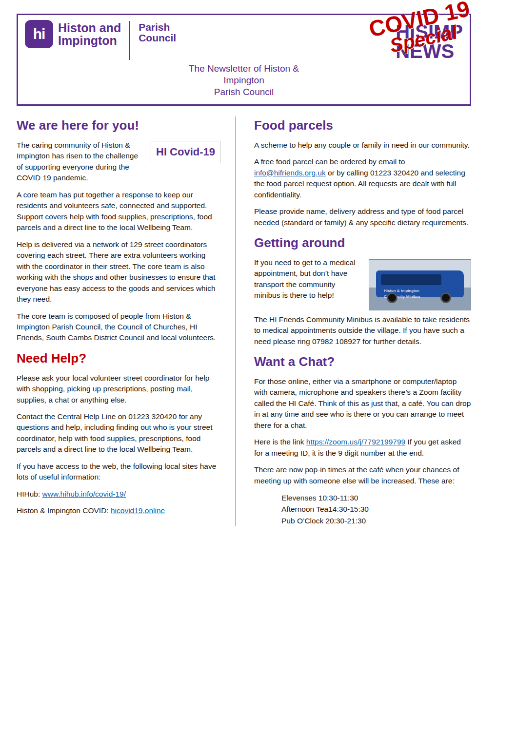hi
Histon and Impington
Parish Council
HISIMP NEWS
The Newsletter of Histon & Impington Parish Council
COVID 19 Special
We are here for you!
HICovid-19
The caring community of Histon & Impington has risen to the challenge of supporting everyone during the COVID 19 pandemic.
A core team has put together a response to keep our residents and volunteers safe, connected and supported. Support covers help with food supplies, prescriptions, food parcels and a direct line to the local Wellbeing Team.
Help is delivered via a network of 129 street coordinators covering each street. There are extra volunteers working with the coordinator in their street. The core team is also working with the shops and other businesses to ensure that everyone has easy access to the goods and services which they need.
The core team is composed of people from Histon & Impington Parish Council, the Council of Churches, HI Friends, South Cambs District Council and local volunteers.
Need Help?
Please ask your local volunteer street coordinator for help with shopping, picking up prescriptions, posting mail, supplies, a chat or anything else.
Contact the Central Help Line on 01223 320420 for any questions and help, including finding out who is your street coordinator, help with food supplies, prescriptions, food parcels and a direct line to the local Wellbeing Team.
If you have access to the web, the following local sites have lots of useful information:
HIHub: www.hihub.info/covid-19/
Histon & Impington COVID: hicovid19.online
Food parcels
A scheme to help any couple or family in need in our community.
A free food parcel can be ordered by email to info@hifriends.org.uk or by calling 01223 320420 and selecting the food parcel request option. All requests are dealt with full confidentiality.
Please provide name, delivery address and type of food parcel needed (standard or family) & any specific dietary requirements.
Getting around
Histon & Impington
Community Minibus
If you need to get to a medical appointment, but don’t have transport the community minibus is there to help!
The HI Friends Community Minibus is available to take residents to medical appointments outside the village. If you have such a need please ring 07982 108927 for further details.
Want a Chat?
For those online, either via a smartphone or computer/laptop with camera, microphone and speakers there’s a Zoom facility called the HI Café. Think of this as just that, a café. You can drop in at any time and see who is there or you can arrange to meet there for a chat.
Here is the link https://zoom.us/j/7792199799 If you get asked for a meeting ID, it is the 9 digit number at the end.
There are now pop-in times at the café when your chances of meeting up with someone else will be increased. These are:
Elevenses 10:30-11:30
Afternoon Tea14:30-15:30
Pub O’Clock 20:30-21:30